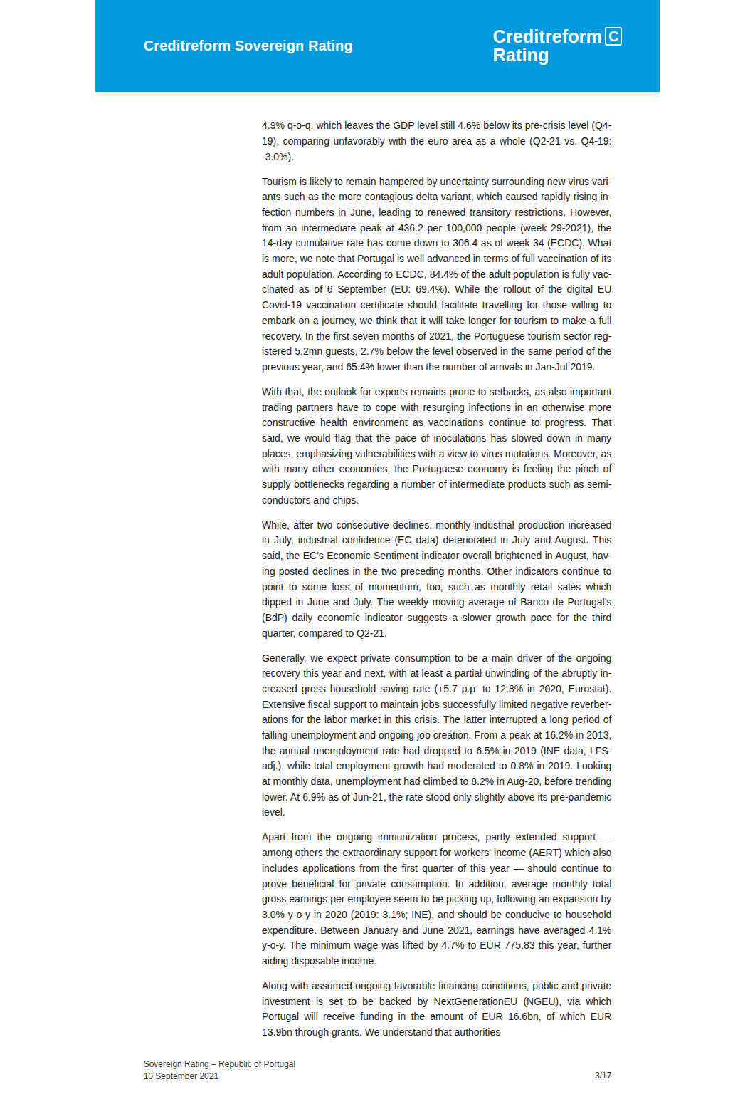Creditreform Sovereign Rating
CreditreformC Rating
4.9% q-o-q, which leaves the GDP level still 4.6% below its pre-crisis level (Q4-19), comparing unfavorably with the euro area as a whole (Q2-21 vs. Q4-19: -3.0%).
Tourism is likely to remain hampered by uncertainty surrounding new virus variants such as the more contagious delta variant, which caused rapidly rising infection numbers in June, leading to renewed transitory restrictions. However, from an intermediate peak at 436.2 per 100,000 people (week 29-2021), the 14-day cumulative rate has come down to 306.4 as of week 34 (ECDC). What is more, we note that Portugal is well advanced in terms of full vaccination of its adult population. According to ECDC, 84.4% of the adult population is fully vaccinated as of 6 September (EU: 69.4%). While the rollout of the digital EU Covid-19 vaccination certificate should facilitate travelling for those willing to embark on a journey, we think that it will take longer for tourism to make a full recovery. In the first seven months of 2021, the Portuguese tourism sector registered 5.2mn guests, 2.7% below the level observed in the same period of the previous year, and 65.4% lower than the number of arrivals in Jan-Jul 2019.
With that, the outlook for exports remains prone to setbacks, as also important trading partners have to cope with resurging infections in an otherwise more constructive health environment as vaccinations continue to progress. That said, we would flag that the pace of inoculations has slowed down in many places, emphasizing vulnerabilities with a view to virus mutations. Moreover, as with many other economies, the Portuguese economy is feeling the pinch of supply bottlenecks regarding a number of intermediate products such as semiconductors and chips.
While, after two consecutive declines, monthly industrial production increased in July, industrial confidence (EC data) deteriorated in July and August. This said, the EC's Economic Sentiment indicator overall brightened in August, having posted declines in the two preceding months. Other indicators continue to point to some loss of momentum, too, such as monthly retail sales which dipped in June and July. The weekly moving average of Banco de Portugal's (BdP) daily economic indicator suggests a slower growth pace for the third quarter, compared to Q2-21.
Generally, we expect private consumption to be a main driver of the ongoing recovery this year and next, with at least a partial unwinding of the abruptly increased gross household saving rate (+5.7 p.p. to 12.8% in 2020, Eurostat). Extensive fiscal support to maintain jobs successfully limited negative reverberations for the labor market in this crisis. The latter interrupted a long period of falling unemployment and ongoing job creation. From a peak at 16.2% in 2013, the annual unemployment rate had dropped to 6.5% in 2019 (INE data, LFS-adj.), while total employment growth had moderated to 0.8% in 2019. Looking at monthly data, unemployment had climbed to 8.2% in Aug-20, before trending lower. At 6.9% as of Jun-21, the rate stood only slightly above its pre-pandemic level.
Apart from the ongoing immunization process, partly extended support — among others the extraordinary support for workers' income (AERT) which also includes applications from the first quarter of this year — should continue to prove beneficial for private consumption. In addition, average monthly total gross earnings per employee seem to be picking up, following an expansion by 3.0% y-o-y in 2020 (2019: 3.1%; INE), and should be conducive to household expenditure. Between January and June 2021, earnings have averaged 4.1% y-o-y. The minimum wage was lifted by 4.7% to EUR 775.83 this year, further aiding disposable income.
Along with assumed ongoing favorable financing conditions, public and private investment is set to be backed by NextGenerationEU (NGEU), via which Portugal will receive funding in the amount of EUR 16.6bn, of which EUR 13.9bn through grants. We understand that authorities
Sovereign Rating – Republic of Portugal
10 September 2021
3/17